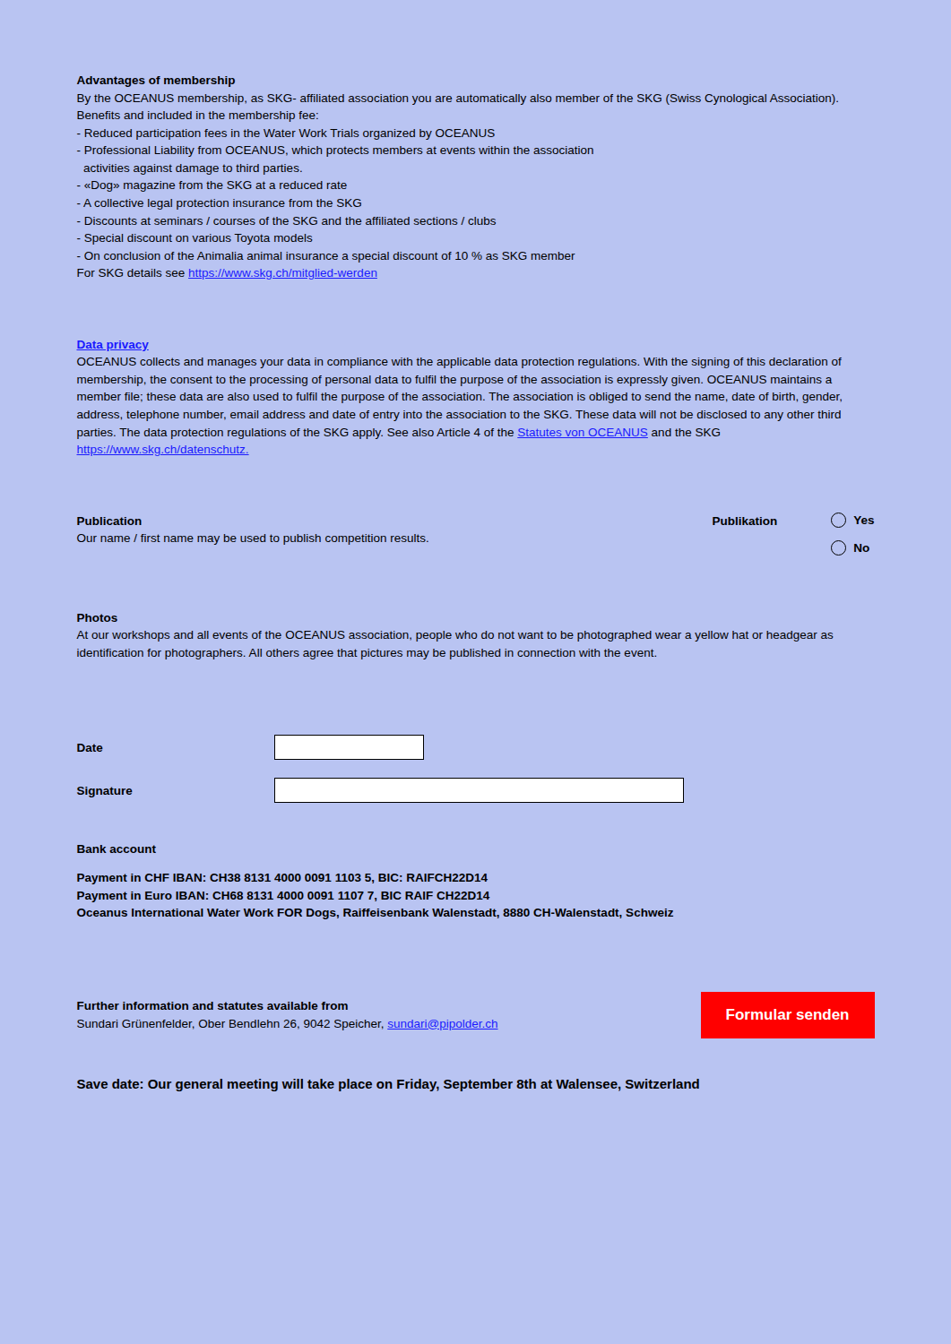Advantages of membership
By the OCEANUS membership, as SKG- affiliated association you are automatically also member of the SKG (Swiss Cynological Association).
Benefits and included in the membership fee:
- Reduced participation fees in the Water Work Trials organized by OCEANUS
- Professional Liability from OCEANUS, which protects members at events within the association
activities against damage to third parties.
- «Dog» magazine from the SKG at a reduced rate
- A collective legal protection insurance from the SKG
- Discounts at seminars / courses of the SKG and the affiliated sections / clubs
- Special discount on various Toyota models
- On conclusion of the Animalia animal insurance a special discount of 10 % as SKG member
For SKG details see https://www.skg.ch/mitglied-werden
Data privacy
OCEANUS collects and manages your data in compliance with the applicable data protection regulations. With the signing of this declaration of membership, the consent to the processing of personal data to fulfil the purpose of the association is expressly given. OCEANUS maintains a member file; these data are also used to fulfil the purpose of the association. The association is obliged to send the name, date of birth, gender, address, telephone number, email address and date of entry into the association to the SKG. These data will not be disclosed to any other third parties. The data protection regulations of the SKG apply. See also Article 4 of the Statutes von OCEANUS and the SKG https://www.skg.ch/datenschutz.
Publication
Our name / first name may be used to publish competition results.
Publikation
Yes
No
Photos
At our workshops and all events of the OCEANUS association, people who do not want to be photographed wear a yellow hat or headgear as identification for photographers. All others agree that pictures may be published in connection with the event.
Date
Signature
Bank account
Payment in CHF IBAN: CH38 8131 4000 0091 1103 5, BIC: RAIFCH22D14
Payment in Euro IBAN: CH68 8131 4000 0091 1107 7, BIC RAIF CH22D14
Oceanus International Water Work FOR Dogs, Raiffeisenbank Walenstadt, 8880 CH-Walenstadt, Schweiz
Further information and statutes available from
Sundari Grünenfelder, Ober Bendlehn 26, 9042 Speicher, sundari@pipolder.ch
Formular senden
Save date: Our general meeting will take place on Friday, September 8th at Walensee, Switzerland